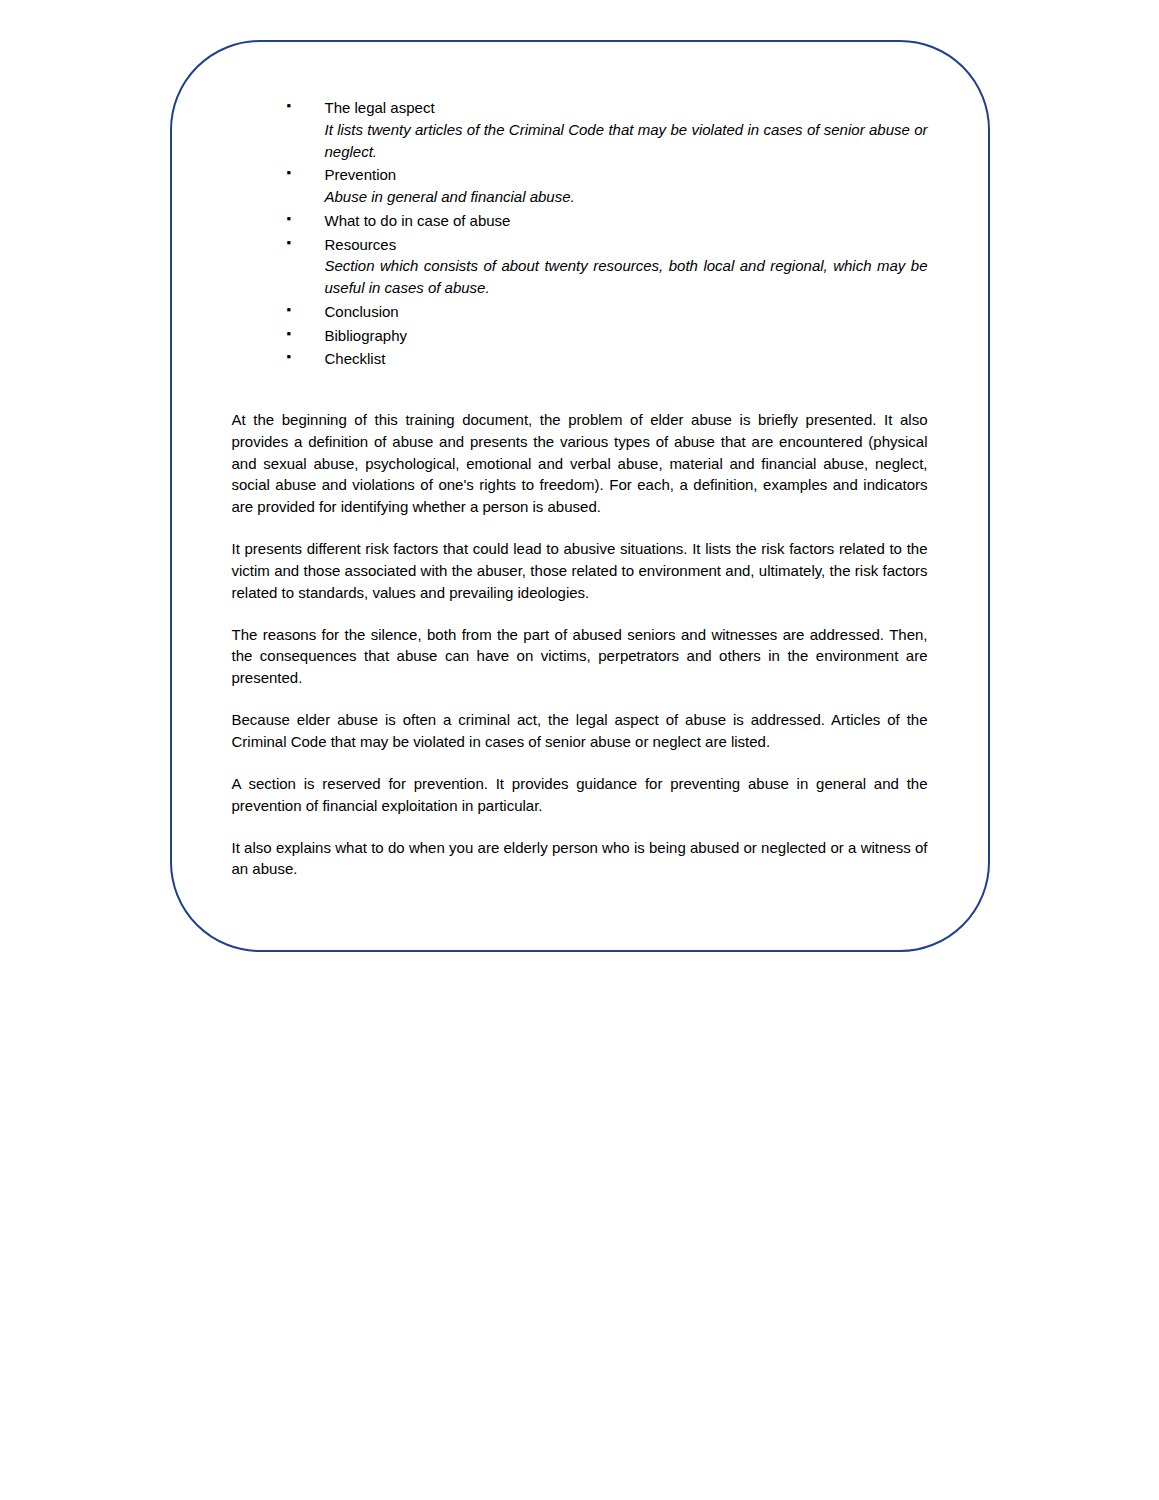The legal aspect It lists twenty articles of the Criminal Code that may be violated in cases of senior abuse or neglect.
Prevention Abuse in general and financial abuse.
What to do in case of abuse
Resources Section which consists of about twenty resources, both local and regional, which may be useful in cases of abuse.
Conclusion
Bibliography
Checklist
At the beginning of this training document, the problem of elder abuse is briefly presented. It also provides a definition of abuse and presents the various types of abuse that are encountered (physical and sexual abuse, psychological, emotional and verbal abuse, material and financial abuse, neglect, social abuse and violations of one's rights to freedom). For each, a definition, examples and indicators are provided for identifying whether a person is abused.
It presents different risk factors that could lead to abusive situations. It lists the risk factors related to the victim and those associated with the abuser, those related to environment and, ultimately, the risk factors related to standards, values and prevailing ideologies.
The reasons for the silence, both from the part of abused seniors and witnesses are addressed. Then, the consequences that abuse can have on victims, perpetrators and others in the environment are presented.
Because elder abuse is often a criminal act, the legal aspect of abuse is addressed. Articles of the Criminal Code that may be violated in cases of senior abuse or neglect are listed.
A section is reserved for prevention. It provides guidance for preventing abuse in general and the prevention of financial exploitation in particular.
It also explains what to do when you are elderly person who is being abused or neglected or a witness of an abuse.